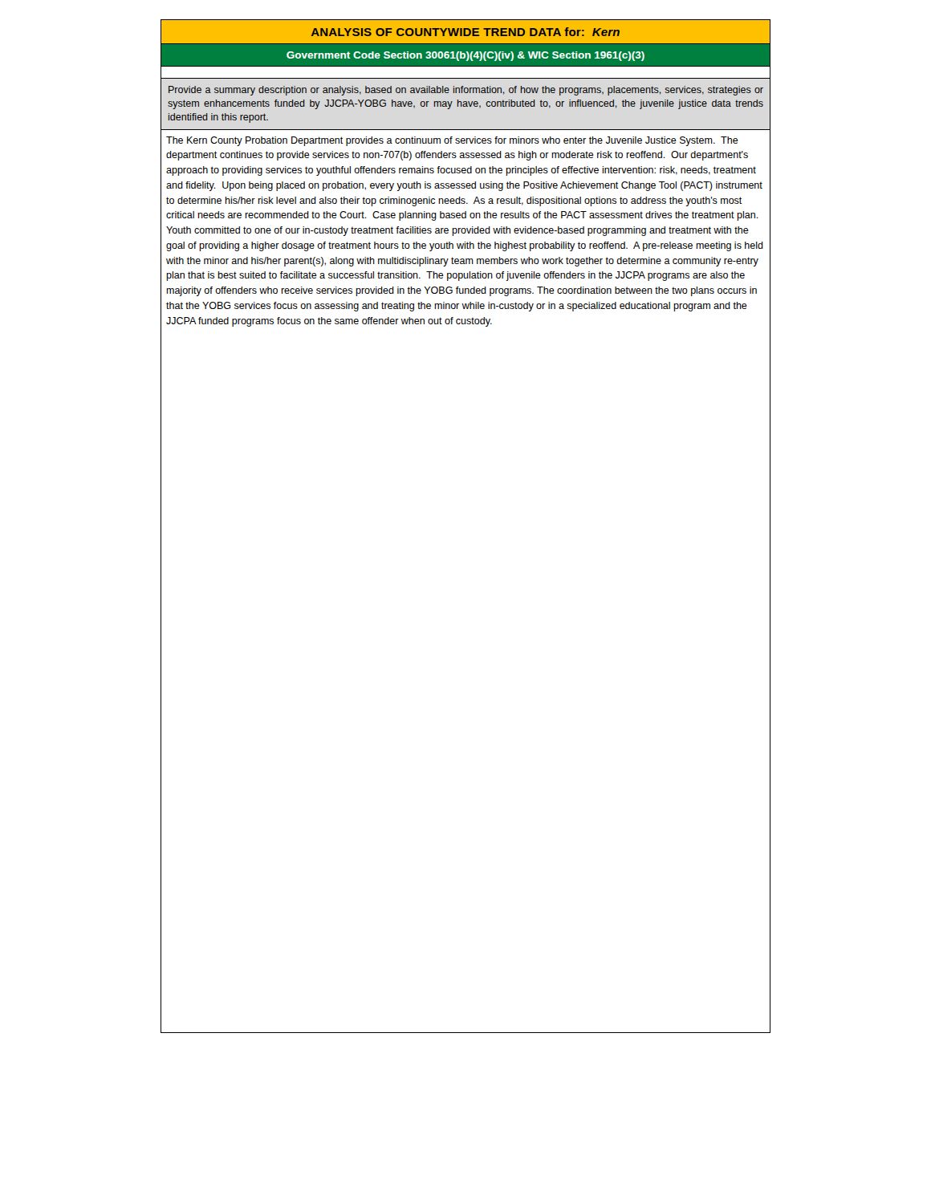| ANALYSIS OF COUNTYWIDE TREND DATA for: Kern |
| Government Code Section 30061(b)(4)(C)(iv) & WIC Section 1961(c)(3) |
| Provide a summary description or analysis, based on available information, of how the programs, placements, services, strategies or system enhancements funded by JJCPA-YOBG have, or may have, contributed to, or influenced, the juvenile justice data trends identified in this report. |
| The Kern County Probation Department provides a continuum of services for minors who enter the Juvenile Justice System. The department continues to provide services to non-707(b) offenders assessed as high or moderate risk to reoffend. Our department's approach to providing services to youthful offenders remains focused on the principles of effective intervention: risk, needs, treatment and fidelity. Upon being placed on probation, every youth is assessed using the Positive Achievement Change Tool (PACT) instrument to determine his/her risk level and also their top criminogenic needs. As a result, dispositional options to address the youth's most critical needs are recommended to the Court. Case planning based on the results of the PACT assessment drives the treatment plan. Youth committed to one of our in-custody treatment facilities are provided with evidence-based programming and treatment with the goal of providing a higher dosage of treatment hours to the youth with the highest probability to reoffend. A pre-release meeting is held with the minor and his/her parent(s), along with multidisciplinary team members who work together to determine a community re-entry plan that is best suited to facilitate a successful transition. The population of juvenile offenders in the JJCPA programs are also the majority of offenders who receive services provided in the YOBG funded programs. The coordination between the two plans occurs in that the YOBG services focus on assessing and treating the minor while in-custody or in a specialized educational program and the JJCPA funded programs focus on the same offender when out of custody. |